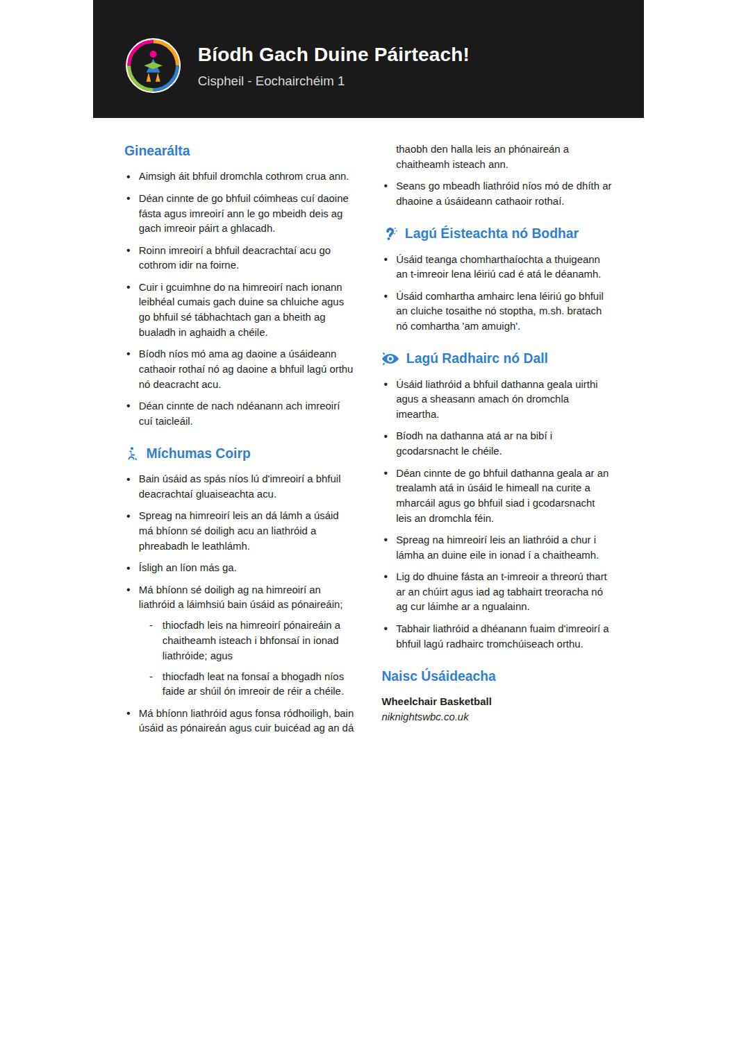Bíodh Gach Duine Páirteach!
Cispheil - Eochairchéim 1
Ginearálta
Aimsigh áit bhfuil dromchla cothrom crua ann.
Déan cinnte de go bhfuil cóimheas cuí daoine fásta agus imreoirí ann le go mbeidh deis ag gach imreoir páirt a ghlacadh.
Roinn imreoirí a bhfuil deacrachtaí acu go cothrom idir na foirne.
Cuir i gcuimhne do na himreoirí nach ionann leibhéal cumais gach duine sa chluiche agus go bhfuil sé tábhachtach gan a bheith ag bualadh in aghaidh a chéile.
Bíodh níos mó ama ag daoine a úsáideann cathaoir rothaí nó ag daoine a bhfuil lagú orthu nó deacracht acu.
Déan cinnte de nach ndéanann ach imreoirí cuí taicleáil.
Míchumas Coirp
Bain úsáid as spás níos lú d'imreoirí a bhfuil deacrachtaí gluaiseachta acu.
Spreag na himreoirí leis an dá lámh a úsáid má bhíonn sé doiligh acu an liathróid a phreabadh le leathlámh.
Ísligh an líon más ga.
Má bhíonn sé doiligh ag na himreoirí an liathróid a láimhsiú bain úsáid as pónaireáin;
thiocfadh leis na himreoirí pónaireáin a chaitheamh isteach i bhfonsaí in ionad liathróide; agus
thiocfadh leat na fonsaí a bhogadh níos faide ar shúil ón imreoir de réir a chéile.
Má bhíonn liathróid agus fonsa ródhoiligh, bain úsáid as pónaireán agus cuir buicéad ag an dá thaobh den halla leis an phónaireán a chaitheamh isteach ann.
Seans go mbeadh liathróid níos mó de dhíth ar dhaoine a úsáideann cathaoir rothaí.
Lagú Éisteachta nó Bodhar
Úsáid teanga chomharthaíochta a thuigeann an t-imreoir lena léiriú cad é atá le déanamh.
Úsáid comhartha amhairc lena léiriú go bhfuil an cluiche tosaithe nó stoptha, m.sh. bratach nó comhartha 'am amuigh'.
Lagú Radhairc nó Dall
Úsáid liathróid a bhfuil dathanna geala uirthi agus a sheasann amach ón dromchla imeartha.
Bíodh na dathanna atá ar na bibí i gcodarsnacht le chéile.
Déan cinnte de go bhfuil dathanna geala ar an trealamh atá in úsáid le himeall na curite a mharcáil agus go bhfuil siad i gcodarsnacht leis an dromchla féin.
Spreag na himreoirí leis an liathróid a chur i lámha an duine eile in ionad í a chaitheamh.
Lig do dhuine fásta an t-imreoir a threorú thart ar an chúirt agus iad ag tabhairt treoracha nó ag cur láimhe ar a ngualainn.
Tabhair liathróid a dhéanann fuaim d'imreoirí a bhfuil lagú radhairc tromchúiseach orthu.
Naisc Úsáideacha
Wheelchair Basketball
niknightswbc.co.uk